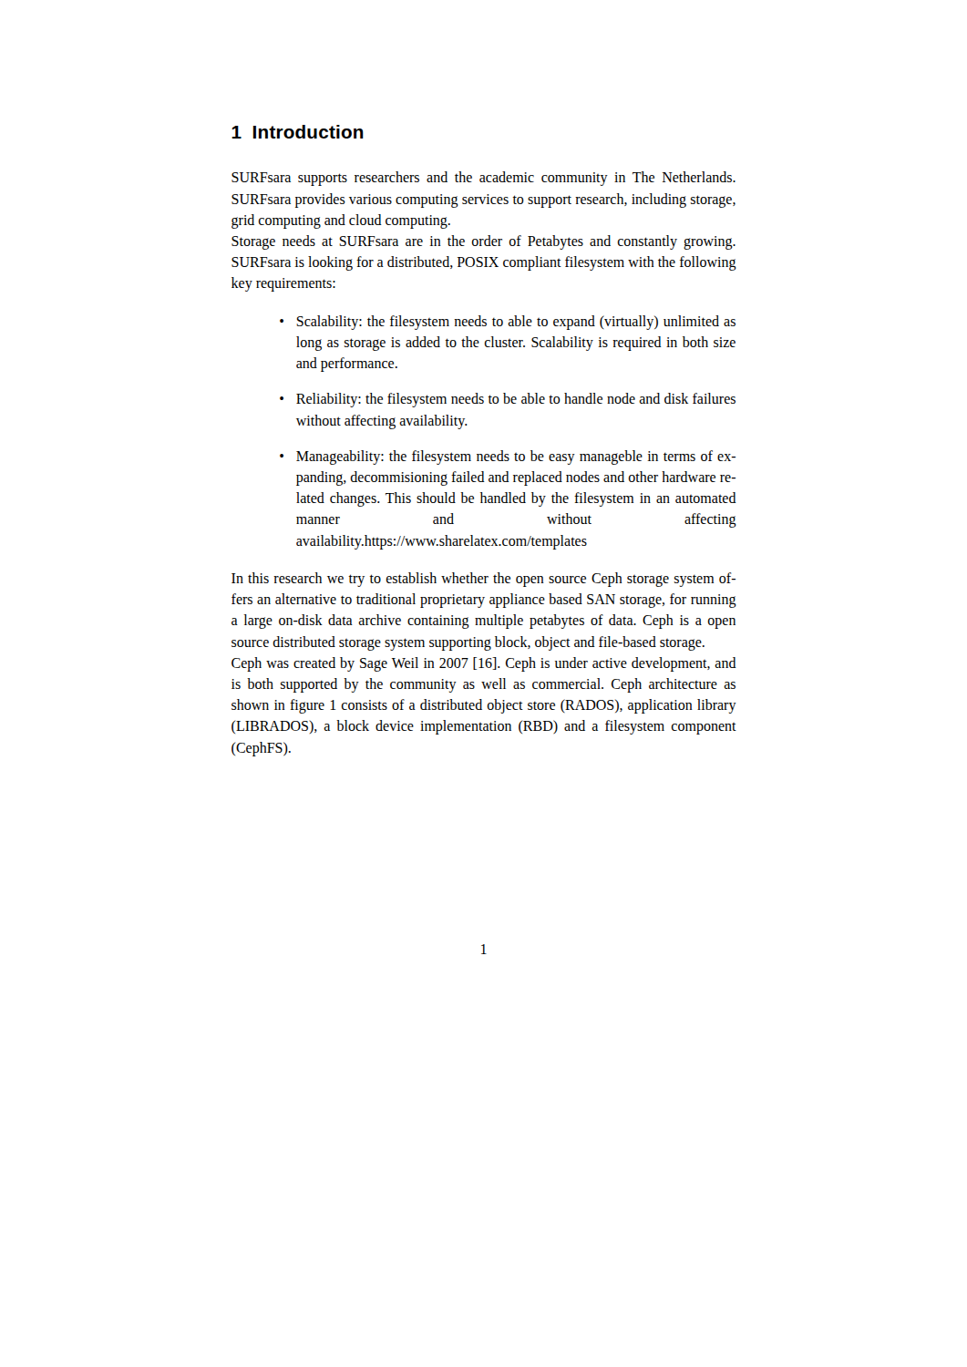1 Introduction
SURFsara supports researchers and the academic community in The Netherlands. SURFsara provides various computing services to support research, including storage, grid computing and cloud computing.
Storage needs at SURFsara are in the order of Petabytes and constantly growing. SURFsara is looking for a distributed, POSIX compliant filesystem with the following key requirements:
Scalability: the filesystem needs to able to expand (virtually) unlimited as long as storage is added to the cluster. Scalability is required in both size and performance.
Reliability: the filesystem needs to be able to handle node and disk failures without affecting availability.
Manageability: the filesystem needs to be easy manageble in terms of expanding, decommisioning failed and replaced nodes and other hardware related changes. This should be handled by the filesystem in an automated manner and without affecting availability.https://www.sharelatex.com/templates
In this research we try to establish whether the open source Ceph storage system offers an alternative to traditional proprietary appliance based SAN storage, for running a large on-disk data archive containing multiple petabytes of data. Ceph is a open source distributed storage system supporting block, object and file-based storage.
Ceph was created by Sage Weil in 2007 [16]. Ceph is under active development, and is both supported by the community as well as commercial. Ceph architecture as shown in figure 1 consists of a distributed object store (RADOS), application library (LIBRADOS), a block device implementation (RBD) and a filesystem component (CephFS).
1